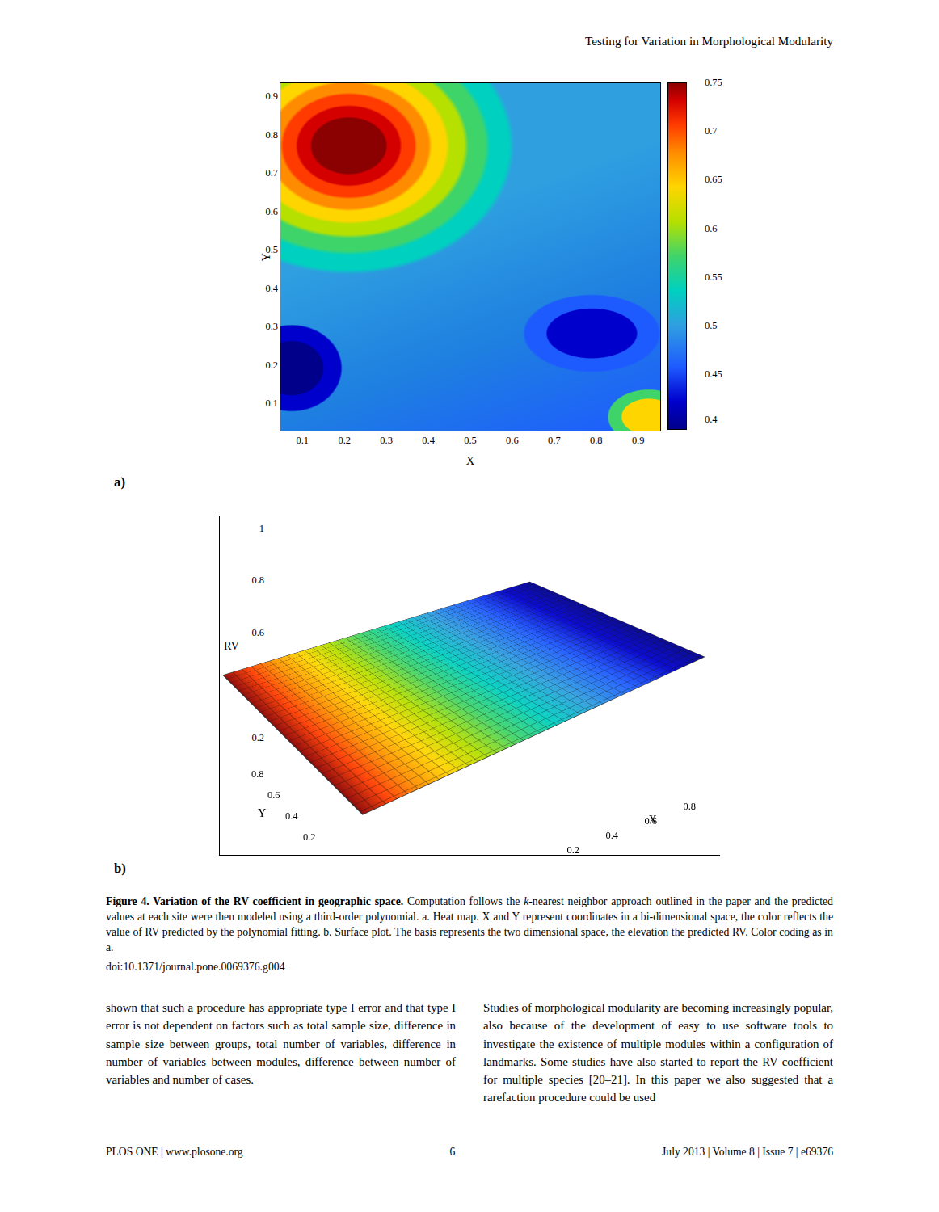Testing for Variation in Morphological Modularity
Y
0.9 0.8 0.7 0.6 0.5 0.4 0.3 0.2 0.1
0.1 0.2 0.3 0.4 0.5 0.6 0.7 0.8 0.9
X
0.75 0.7 0.65 0.6 0.55 0.5 0.45 0.4
a)
RV
1 0.8 0.6 0.4 0.2
0.8 0.6 0.4 0.2
Y
0.8 0.6 0.4 0.2
X
b)
Figure 4. Variation of the RV coefficient in geographic space. Computation follows the k-nearest neighbor approach outlined in the paper and the predicted values at each site were then modeled using a third-order polynomial. a. Heat map. X and Y represent coordinates in a bi-dimensional space, the color reflects the value of RV predicted by the polynomial fitting. b. Surface plot. The basis represents the two dimensional space, the elevation the predicted RV. Color coding as in a. doi:10.1371/journal.pone.0069376.g004
shown that such a procedure has appropriate type I error and that type I error is not dependent on factors such as total sample size, difference in sample size between groups, total number of variables, difference in number of variables between modules, difference between number of variables and number of cases.
Studies of morphological modularity are becoming increasingly popular, also because of the development of easy to use software tools to investigate the existence of multiple modules within a configuration of landmarks. Some studies have also started to report the RV coefficient for multiple species [20–21]. In this paper we also suggested that a rarefaction procedure could be used
PLOS ONE | www.plosone.org 6 July 2013 | Volume 8 | Issue 7 | e69376